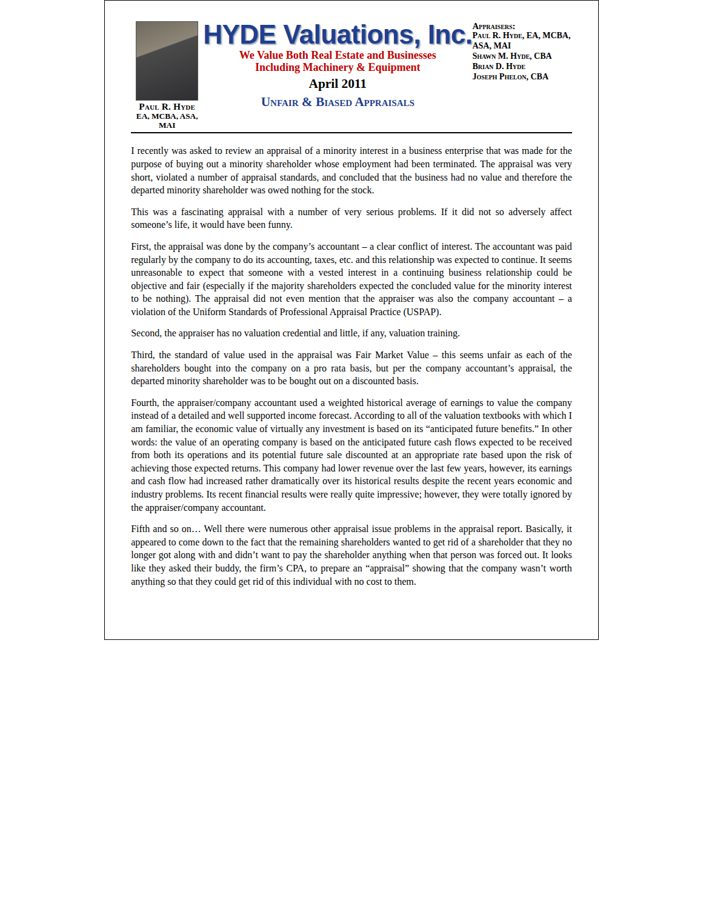| Paul R. Hyde EA, MCBA, ASA, MAI | HYDE Valuations, Inc. We Value Both Real Estate and Businesses Including Machinery & Equipment April 2011 Unfair & Biased Appraisals | Appraisers: Paul R. Hyde, EA, MCBA, ASA, MAI Shawn M. Hyde, CBA Brian D. Hyde Joseph Phelon, CBA |
I recently was asked to review an appraisal of a minority interest in a business enterprise that was made for the purpose of buying out a minority shareholder whose employment had been terminated. The appraisal was very short, violated a number of appraisal standards, and concluded that the business had no value and therefore the departed minority shareholder was owed nothing for the stock.
This was a fascinating appraisal with a number of very serious problems. If it did not so adversely affect someone’s life, it would have been funny.
First, the appraisal was done by the company’s accountant – a clear conflict of interest. The accountant was paid regularly by the company to do its accounting, taxes, etc. and this relationship was expected to continue. It seems unreasonable to expect that someone with a vested interest in a continuing business relationship could be objective and fair (especially if the majority shareholders expected the concluded value for the minority interest to be nothing). The appraisal did not even mention that the appraiser was also the company accountant – a violation of the Uniform Standards of Professional Appraisal Practice (USPAP).
Second, the appraiser has no valuation credential and little, if any, valuation training.
Third, the standard of value used in the appraisal was Fair Market Value – this seems unfair as each of the shareholders bought into the company on a pro rata basis, but per the company accountant’s appraisal, the departed minority shareholder was to be bought out on a discounted basis.
Fourth, the appraiser/company accountant used a weighted historical average of earnings to value the company instead of a detailed and well supported income forecast. According to all of the valuation textbooks with which I am familiar, the economic value of virtually any investment is based on its “anticipated future benefits.” In other words: the value of an operating company is based on the anticipated future cash flows expected to be received from both its operations and its potential future sale discounted at an appropriate rate based upon the risk of achieving those expected returns. This company had lower revenue over the last few years, however, its earnings and cash flow had increased rather dramatically over its historical results despite the recent years economic and industry problems. Its recent financial results were really quite impressive; however, they were totally ignored by the appraiser/company accountant.
Fifth and so on… Well there were numerous other appraisal issue problems in the appraisal report. Basically, it appeared to come down to the fact that the remaining shareholders wanted to get rid of a shareholder that they no longer got along with and didn’t want to pay the shareholder anything when that person was forced out. It looks like they asked their buddy, the firm’s CPA, to prepare an “appraisal” showing that the company wasn’t worth anything so that they could get rid of this individual with no cost to them.